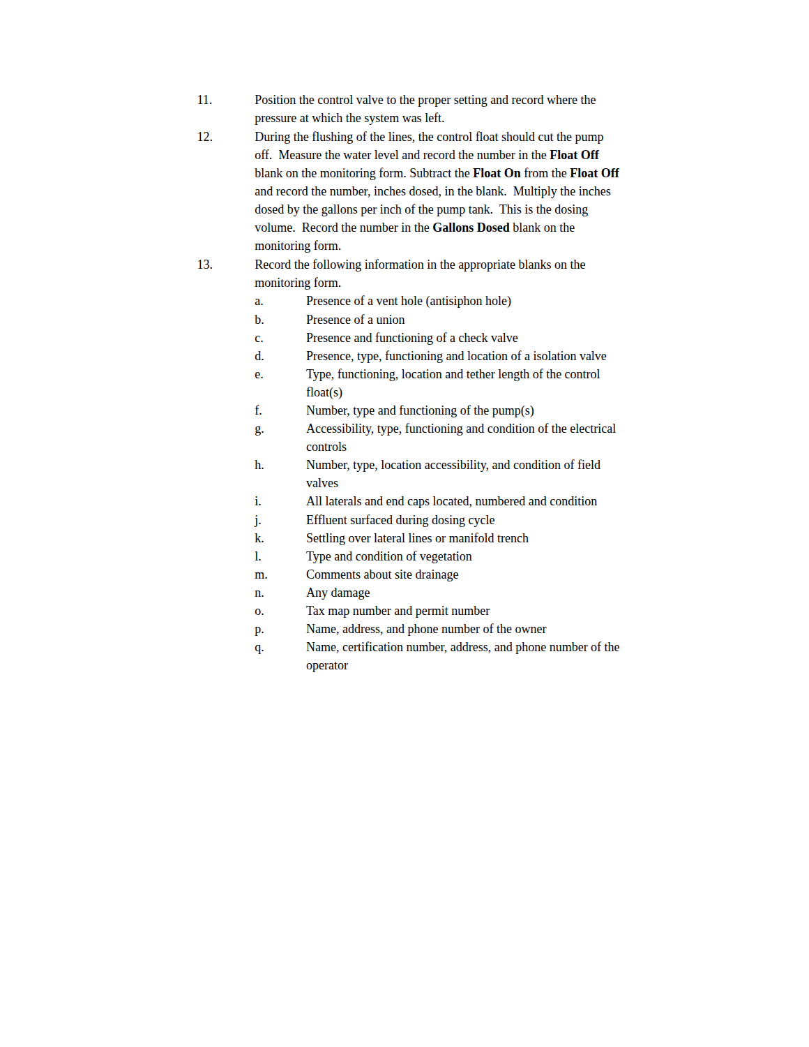11. Position the control valve to the proper setting and record where the pressure at which the system was left.
12. During the flushing of the lines, the control float should cut the pump off. Measure the water level and record the number in the Float Off blank on the monitoring form. Subtract the Float On from the Float Off and record the number, inches dosed, in the blank. Multiply the inches dosed by the gallons per inch of the pump tank. This is the dosing volume. Record the number in the Gallons Dosed blank on the monitoring form.
13. Record the following information in the appropriate blanks on the monitoring form.
a. Presence of a vent hole (antisiphon hole)
b. Presence of a union
c. Presence and functioning of a check valve
d. Presence, type, functioning and location of a isolation valve
e. Type, functioning, location and tether length of the control float(s)
f. Number, type and functioning of the pump(s)
g. Accessibility, type, functioning and condition of the electrical controls
h. Number, type, location accessibility, and condition of field valves
i. All laterals and end caps located, numbered and condition
j. Effluent surfaced during dosing cycle
k. Settling over lateral lines or manifold trench
l. Type and condition of vegetation
m. Comments about site drainage
n. Any damage
o. Tax map number and permit number
p. Name, address, and phone number of the owner
q. Name, certification number, address, and phone number of the operator